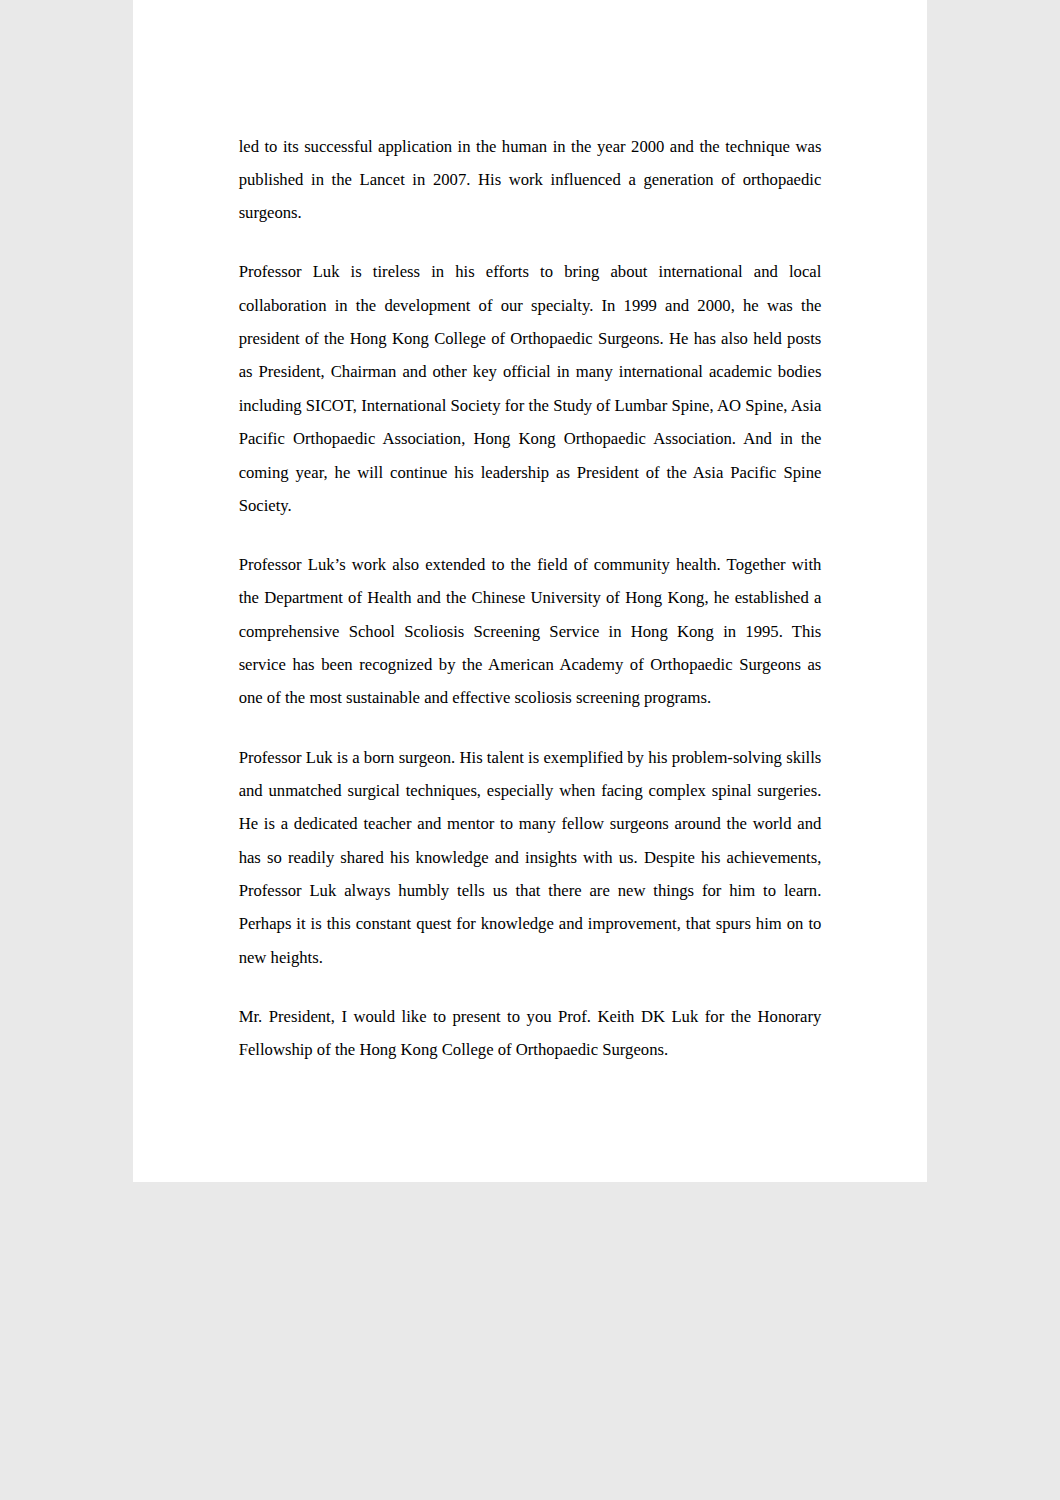led to its successful application in the human in the year 2000 and the technique was published in the Lancet in 2007. His work influenced a generation of orthopaedic surgeons.
Professor Luk is tireless in his efforts to bring about international and local collaboration in the development of our specialty. In 1999 and 2000, he was the president of the Hong Kong College of Orthopaedic Surgeons. He has also held posts as President, Chairman and other key official in many international academic bodies including SICOT, International Society for the Study of Lumbar Spine, AO Spine, Asia Pacific Orthopaedic Association, Hong Kong Orthopaedic Association. And in the coming year, he will continue his leadership as President of the Asia Pacific Spine Society.
Professor Luk’s work also extended to the field of community health. Together with the Department of Health and the Chinese University of Hong Kong, he established a comprehensive School Scoliosis Screening Service in Hong Kong in 1995. This service has been recognized by the American Academy of Orthopaedic Surgeons as one of the most sustainable and effective scoliosis screening programs.
Professor Luk is a born surgeon. His talent is exemplified by his problem-solving skills and unmatched surgical techniques, especially when facing complex spinal surgeries. He is a dedicated teacher and mentor to many fellow surgeons around the world and has so readily shared his knowledge and insights with us. Despite his achievements, Professor Luk always humbly tells us that there are new things for him to learn. Perhaps it is this constant quest for knowledge and improvement, that spurs him on to new heights.
Mr. President, I would like to present to you Prof. Keith DK Luk for the Honorary Fellowship of the Hong Kong College of Orthopaedic Surgeons.